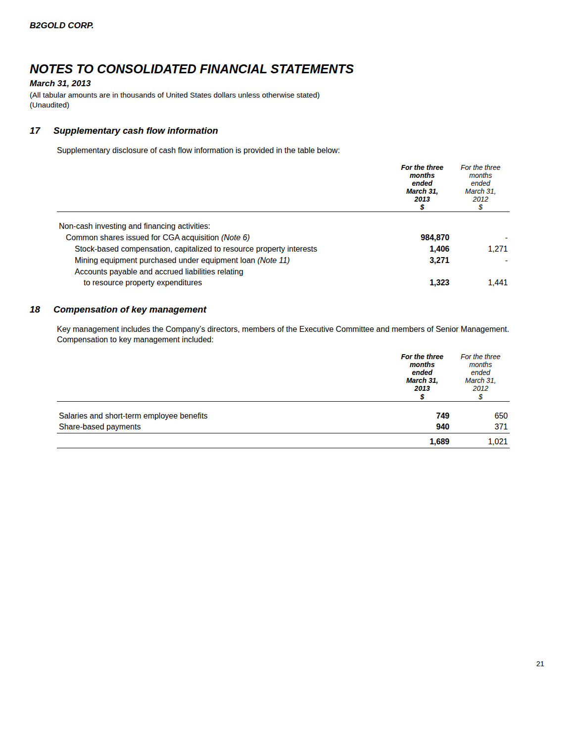B2GOLD CORP.
NOTES TO CONSOLIDATED FINANCIAL STATEMENTS
March 31, 2013
(All tabular amounts are in thousands of United States dollars unless otherwise stated)
(Unaudited)
17 Supplementary cash flow information
Supplementary disclosure of cash flow information is provided in the table below:
| | For the three months ended March 31, 2013 $ | For the three months ended March 31, 2012 $ |
| Non-cash investing and financing activities: | | |
| Common shares issued for CGA acquisition (Note 6) | 984,870 | - |
| Stock-based compensation, capitalized to resource property interests | 1,406 | 1,271 |
| Mining equipment purchased under equipment loan (Note 11) | 3,271 | - |
| Accounts payable and accrued liabilities relating | | |
| to resource property expenditures | 1,323 | 1,441 |
18 Compensation of key management
Key management includes the Company’s directors, members of the Executive Committee and members of Senior Management. Compensation to key management included:
| | For the three months ended March 31, 2013 $ | For the three months ended March 31, 2012 $ |
| Salaries and short-term employee benefits | 749 | 650 |
| Share-based payments | 940 | 371 |
| | 1,689 | 1,021 |
21